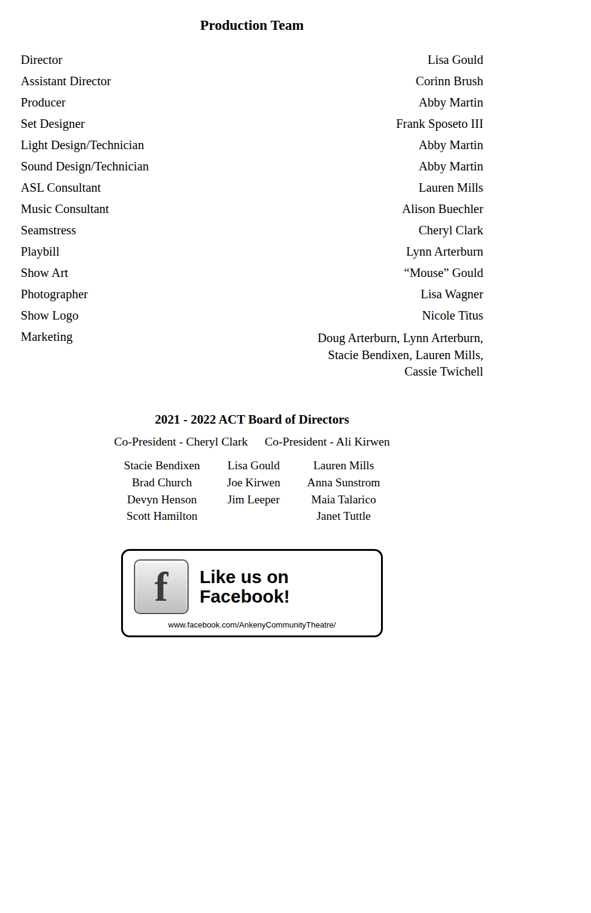Production Team
| Director | Lisa Gould |
| Assistant Director | Corinn Brush |
| Producer | Abby Martin |
| Set Designer | Frank Sposeto III |
| Light Design/Technician | Abby Martin |
| Sound Design/Technician | Abby Martin |
| ASL Consultant | Lauren Mills |
| Music Consultant | Alison Buechler |
| Seamstress | Cheryl Clark |
| Playbill | Lynn Arterburn |
| Show Art | “Mouse” Gould |
| Photographer | Lisa Wagner |
| Show Logo | Nicole Titus |
| Marketing | Doug Arterburn, Lynn Arterburn, Stacie Bendixen, Lauren Mills, Cassie Twichell |
2021 - 2022 ACT Board of Directors
Co-President - Cheryl Clark Co-President - Ali Kirwen
| Stacie Bendixen | Lisa Gould | Lauren Mills |
| Brad Church | Joe Kirwen | Anna Sunstrom |
| Devyn Henson | Jim Leeper | Maia Talarico |
| Scott Hamilton | | Janet Tuttle |
f
Like us on
Facebook!
www.facebook.com/AnkenyCommunityTheatre/